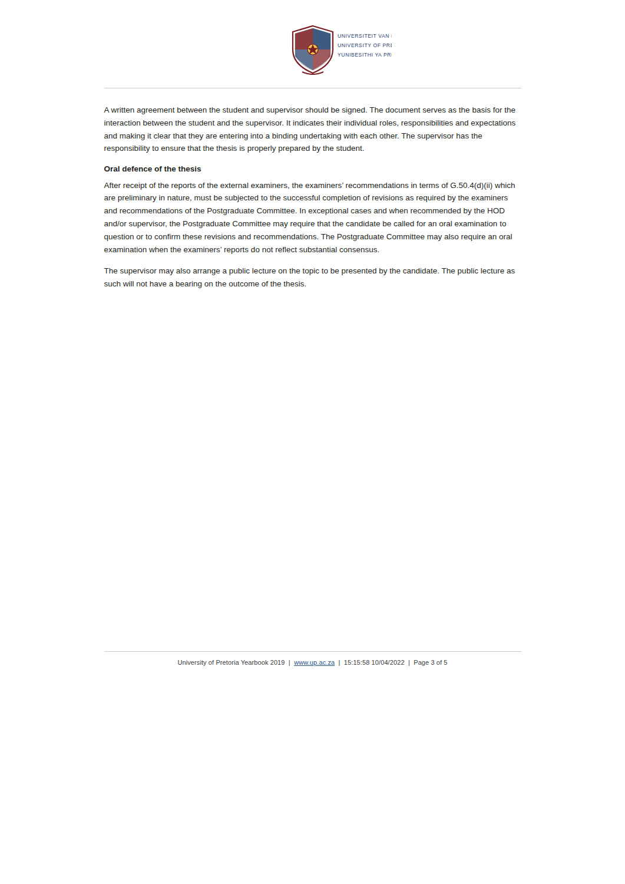UNIVERSITEIT VAN PRETORIA UNIVERSITY OF PRETORIA YUNIBESITHI YA PRETORIA
A written agreement between the student and supervisor should be signed. The document serves as the basis for the interaction between the student and the supervisor. It indicates their individual roles, responsibilities and expectations and making it clear that they are entering into a binding undertaking with each other. The supervisor has the responsibility to ensure that the thesis is properly prepared by the student.
Oral defence of the thesis
After receipt of the reports of the external examiners, the examiners’ recommendations in terms of G.50.4(d)(ii) which are preliminary in nature, must be subjected to the successful completion of revisions as required by the examiners and recommendations of the Postgraduate Committee. In exceptional cases and when recommended by the HOD and/or supervisor, the Postgraduate Committee may require that the candidate be called for an oral examination to question or to confirm these revisions and recommendations. The Postgraduate Committee may also require an oral examination when the examiners’ reports do not reflect substantial consensus.
The supervisor may also arrange a public lecture on the topic to be presented by the candidate. The public lecture as such will not have a bearing on the outcome of the thesis.
University of Pretoria Yearbook 2019 | www.up.ac.za | 15:15:58 10/04/2022 | Page 3 of 5